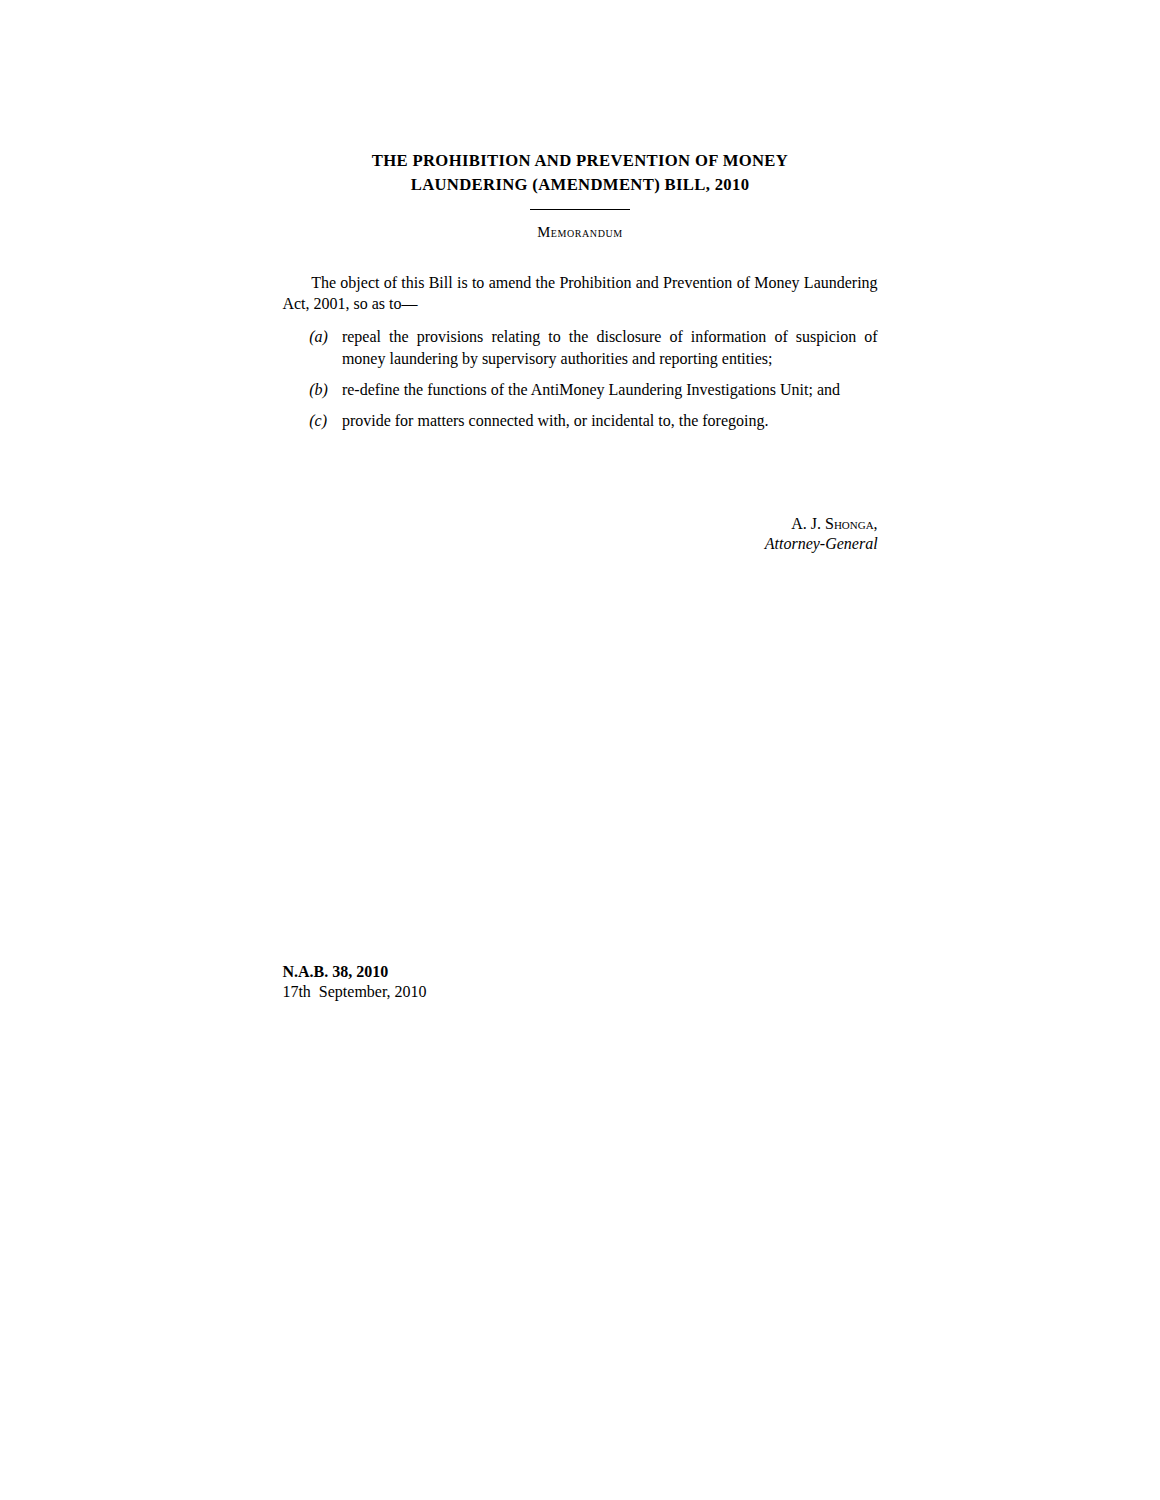The Prohibition and Prevention of Money Laundering (Amendment) Bill, 2010
Memorandum
The object of this Bill is to amend the Prohibition and Prevention of Money Laundering Act, 2001, so as to—
(a) repeal the provisions relating to the disclosure of information of suspicion of money laundering by supervisory authorities and reporting entities;
(b) re-define the functions of the AntiMoney Laundering Investigations Unit; and
(c) provide for matters connected with, or incidental to, the foregoing.
A. J. Shonga,
Attorney-General
N.A.B. 38, 2010
17th September, 2010